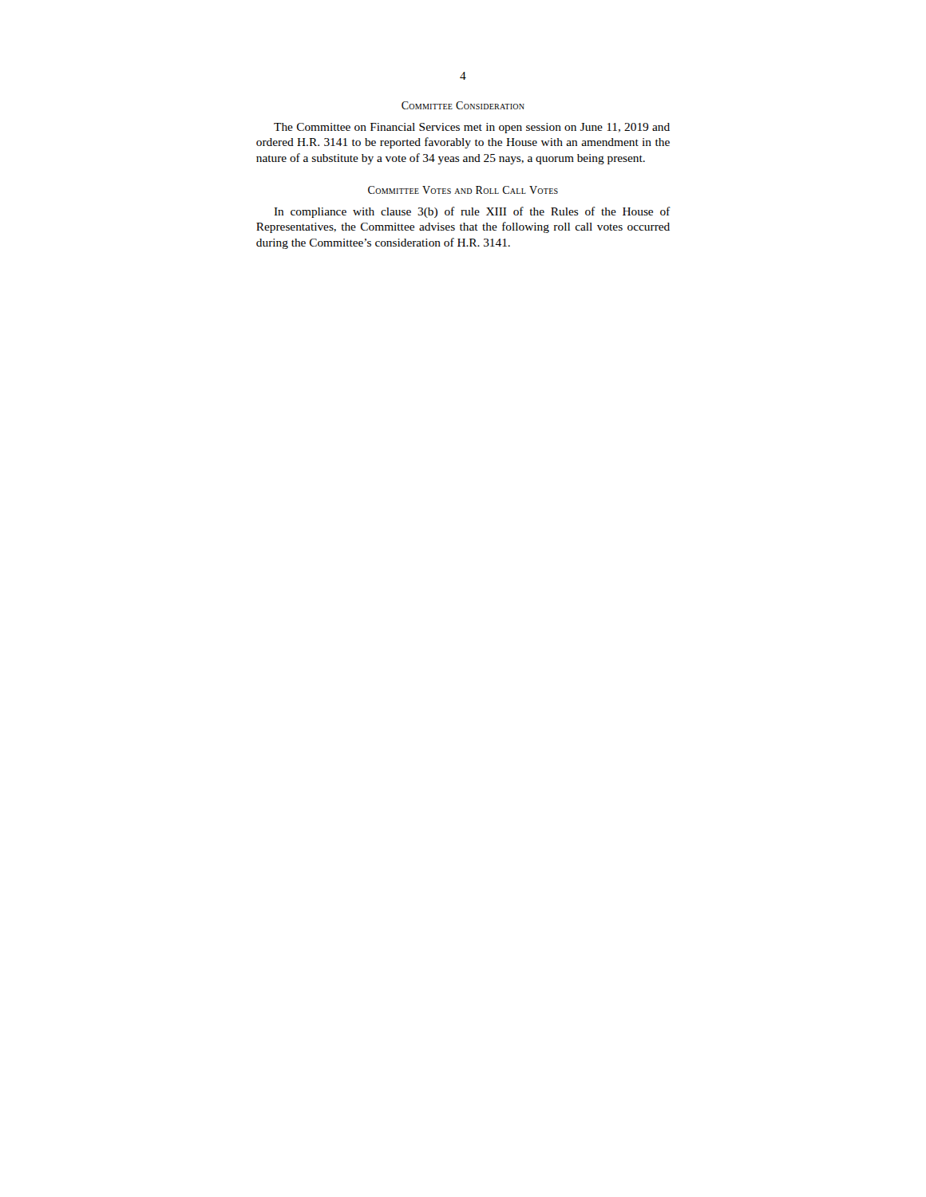4
Committee Consideration
The Committee on Financial Services met in open session on June 11, 2019 and ordered H.R. 3141 to be reported favorably to the House with an amendment in the nature of a substitute by a vote of 34 yeas and 25 nays, a quorum being present.
Committee Votes and Roll Call Votes
In compliance with clause 3(b) of rule XIII of the Rules of the House of Representatives, the Committee advises that the following roll call votes occurred during the Committee’s consideration of H.R. 3141.